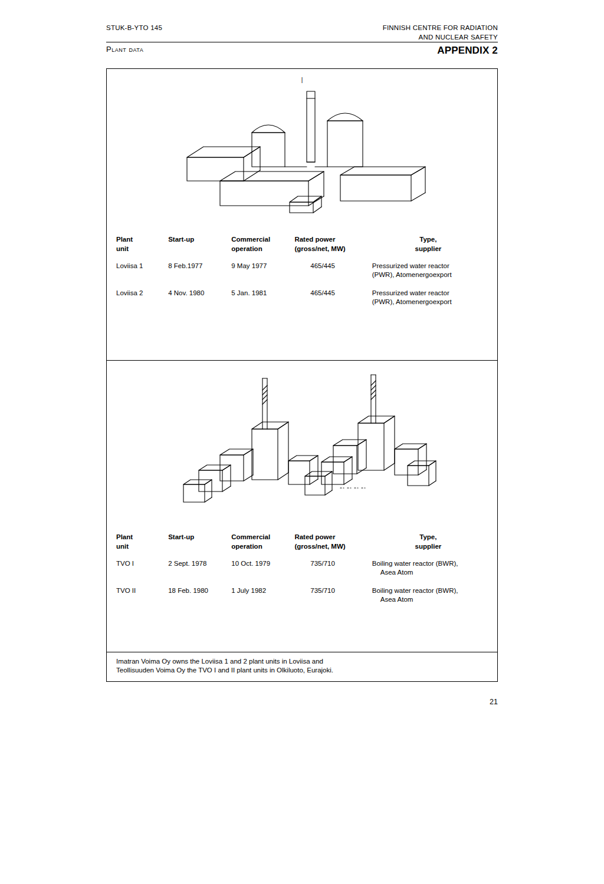STUK-B-YTO 145
FINNISH CENTRE FOR RADIATION
AND NUCLEAR SAFETY
Plant data
APPENDIX 2
|
| Plant unit | Start-up | Commercial operation | Rated power (gross/net, MW) | Type, supplier |
| --- | --- | --- | --- | --- |
| Loviisa 1 | 8 Feb.1977 | 9 May 1977 | 465/445 | Pressurized water reactor (PWR), Atomenergoexport |
| Loviisa 2 | 4 Nov. 1980 | 5 Jan. 1981 | 465/445 | Pressurized water reactor (PWR), Atomenergoexport |
| Plant unit | Start-up | Commercial operation | Rated power (gross/net, MW) | Type, supplier |
| --- | --- | --- | --- | --- |
| TVO I | 2 Sept. 1978 | 10 Oct. 1979 | 735/710 | Boiling water reactor (BWR), Asea Atom |
| TVO II | 18 Feb. 1980 | 1 July 1982 | 735/710 | Boiling water reactor (BWR), Asea Atom |
Imatran Voima Oy owns the Loviisa 1 and 2 plant units in Loviisa and
Teollisuuden Voima Oy the TVO I and II plant units in Olkiluoto, Eurajoki.
21